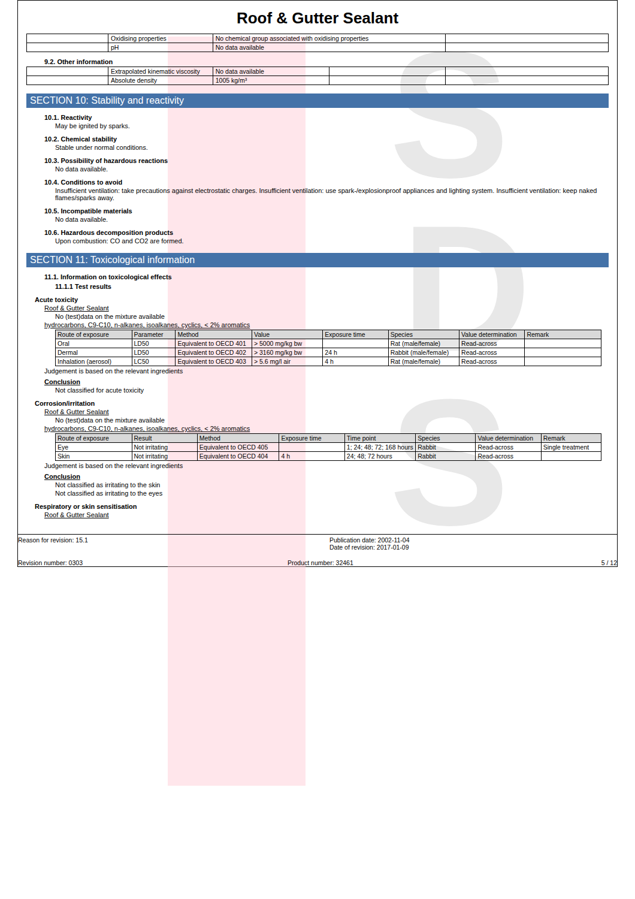S D S A
Roof & Gutter Sealant
| | Oxidising properties | No chemical group associated with oxidising properties | |
| | pH | No data available | |
9.2. Other information
| | Extrapolated kinematic viscosity | No data available | | |
| | Absolute density | 1005 kg/m³ | | |
SECTION 10: Stability and reactivity
10.1. Reactivity
May be ignited by sparks.
10.2. Chemical stability
Stable under normal conditions.
10.3. Possibility of hazardous reactions
No data available.
10.4. Conditions to avoid
Insufficient ventilation: take precautions against electrostatic charges. Insufficient ventilation: use spark-/explosionproof appliances and lighting system. Insufficient ventilation: keep naked flames/sparks away.
10.5. Incompatible materials
No data available.
10.6. Hazardous decomposition products
Upon combustion: CO and CO2 are formed.
SECTION 11: Toxicological information
11.1. Information on toxicological effects
11.1.1 Test results
Acute toxicity
Roof & Gutter Sealant
No (test)data on the mixture available
hydrocarbons, C9-C10, n-alkanes, isoalkanes, cyclics, < 2% aromatics
| Route of exposure | Parameter | Method | Value | Exposure time | Species | Value determination | Remark |
| --- | --- | --- | --- | --- | --- | --- | --- |
| Oral | LD50 | Equivalent to OECD 401 | > 5000 mg/kg bw | | Rat (male/female) | Read-across | |
| Dermal | LD50 | Equivalent to OECD 402 | > 3160 mg/kg bw | 24 h | Rabbit (male/female) | Read-across | |
| Inhalation (aerosol) | LC50 | Equivalent to OECD 403 | > 5.6 mg/l air | 4 h | Rat (male/female) | Read-across | |
Judgement is based on the relevant ingredients
Conclusion
Not classified for acute toxicity
Corrosion/irritation
Roof & Gutter Sealant
No (test)data on the mixture available
hydrocarbons, C9-C10, n-alkanes, isoalkanes, cyclics, < 2% aromatics
| Route of exposure | Result | Method | Exposure time | Time point | Species | Value determination | Remark |
| --- | --- | --- | --- | --- | --- | --- | --- |
| Eye | Not irritating | Equivalent to OECD 405 | | 1; 24; 48; 72; 168 hours | Rabbit | Read-across | Single treatment |
| Skin | Not irritating | Equivalent to OECD 404 | 4 h | 24; 48; 72 hours | Rabbit | Read-across | |
Judgement is based on the relevant ingredients
Conclusion
Not classified as irritating to the skin
Not classified as irritating to the eyes
Respiratory or skin sensitisation
Roof & Gutter Sealant
Reason for revision: 15.1
Publication date: 2002-11-04
Date of revision: 2017-01-09
Revision number: 0303
Product number: 32461
5 / 12